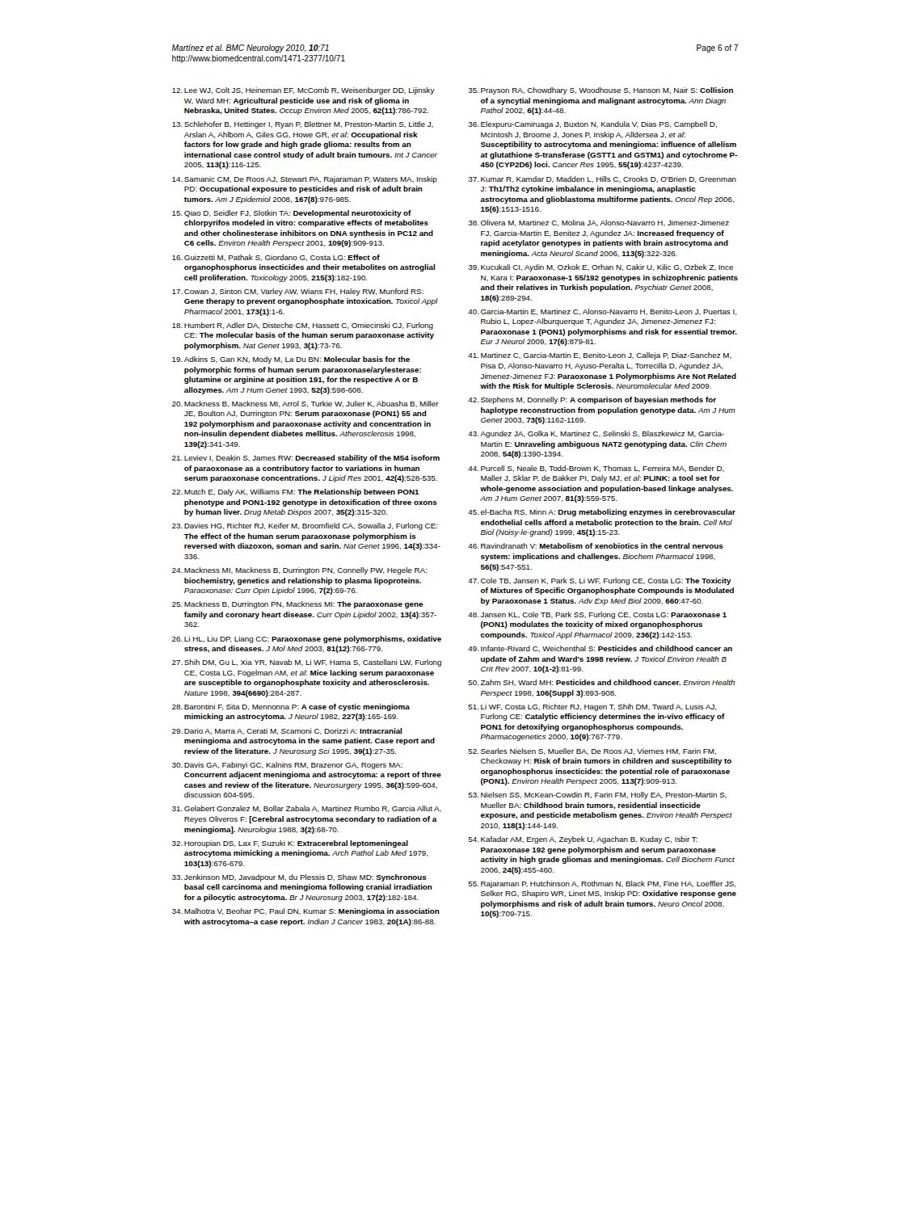Martínez et al. BMC Neurology 2010, 10:71
http://www.biomedcentral.com/1471-2377/10/71
Page 6 of 7
Lee WJ, Colt JS, Heineman EF, McComb R, Weisenburger DD, Lijinsky W, Ward MH: Agricultural pesticide use and risk of glioma in Nebraska, United States. Occup Environ Med 2005, 62(11):786-792.
Schlehofer B, Hettinger I, Ryan P, Blettner M, Preston-Martin S, Little J, Arslan A, Ahlbom A, Giles GG, Howe GR, et al: Occupational risk factors for low grade and high grade glioma: results from an international case control study of adult brain tumours. Int J Cancer 2005, 113(1):116-125.
Samanic CM, De Roos AJ, Stewart PA, Rajaraman P, Waters MA, Inskip PD: Occupational exposure to pesticides and risk of adult brain tumors. Am J Epidemiol 2008, 167(8):976-985.
Qiao D, Seidler FJ, Slotkin TA: Developmental neurotoxicity of chlorpyrifos modeled in vitro: comparative effects of metabolites and other cholinesterase inhibitors on DNA synthesis in PC12 and C6 cells. Environ Health Perspect 2001, 109(9):909-913.
Guizzetti M, Pathak S, Giordano G, Costa LG: Effect of organophosphorus insecticides and their metabolites on astroglial cell proliferation. Toxicology 2005, 215(3):182-190.
Cowan J, Sinton CM, Varley AW, Wians FH, Haley RW, Munford RS: Gene therapy to prevent organophosphate intoxication. Toxicol Appl Pharmacol 2001, 173(1):1-6.
Humbert R, Adler DA, Disteche CM, Hassett C, Omiecinski CJ, Furlong CE: The molecular basis of the human serum paraoxonase activity polymorphism. Nat Genet 1993, 3(1):73-76.
Adkins S, Gan KN, Mody M, La Du BN: Molecular basis for the polymorphic forms of human serum paraoxonase/arylesterase: glutamine or arginine at position 191, for the respective A or B allozymes. Am J Hum Genet 1993, 52(3):598-608.
Mackness B, Mackness MI, Arrol S, Turkie W, Julier K, Abuasha B, Miller JE, Boulton AJ, Durrington PN: Serum paraoxonase (PON1) 55 and 192 polymorphism and paraoxonase activity and concentration in non-insulin dependent diabetes mellitus. Atherosclerosis 1998, 139(2):341-349.
Leviev I, Deakin S, James RW: Decreased stability of the M54 isoform of paraoxonase as a contributory factor to variations in human serum paraoxonase concentrations. J Lipid Res 2001, 42(4):528-535.
Mutch E, Daly AK, Williams FM: The Relationship between PON1 phenotype and PON1-192 genotype in detoxification of three oxons by human liver. Drug Metab Dispos 2007, 35(2):315-320.
Davies HG, Richter RJ, Keifer M, Broomfield CA, Sowalla J, Furlong CE: The effect of the human serum paraoxonase polymorphism is reversed with diazoxon, soman and sarin. Nat Genet 1996, 14(3):334-336.
Mackness MI, Mackness B, Durrington PN, Connelly PW, Hegele RA: biochemistry, genetics and relationship to plasma lipoproteins. Paraoxonase: Curr Opin Lipidol 1996, 7(2):69-76.
Mackness B, Durrington PN, Mackness MI: The paraoxonase gene family and coronary heart disease. Curr Opin Lipidol 2002, 13(4):357-362.
Li HL, Liu DP, Liang CC: Paraoxonase gene polymorphisms, oxidative stress, and diseases. J Mol Med 2003, 81(12):766-779.
Shih DM, Gu L, Xia YR, Navab M, Li WF, Hama S, Castellani LW, Furlong CE, Costa LG, Fogelman AM, et al: Mice lacking serum paraoxonase are susceptible to organophosphate toxicity and atherosclerosis. Nature 1998, 394(6690):284-287.
Barontini F, Sita D, Mennonna P: A case of cystic meningioma mimicking an astrocytoma. J Neurol 1982, 227(3):165-169.
Dario A, Marra A, Cerati M, Scamoni C, Dorizzi A: Intracranial meningioma and astrocytoma in the same patient. Case report and review of the literature. J Neurosurg Sci 1995, 39(1):27-35.
Davis GA, Fabinyi GC, Kalnins RM, Brazenor GA, Rogers MA: Concurrent adjacent meningioma and astrocytoma: a report of three cases and review of the literature. Neurosurgery 1995, 36(3):599-604, discussion 604-595.
Gelabert Gonzalez M, Bollar Zabala A, Martinez Rumbo R, Garcia Allut A, Reyes Oliveros F: [Cerebral astrocytoma secondary to radiation of a meningioma]. Neurologia 1988, 3(2):68-70.
Horoupian DS, Lax F, Suzuki K: Extracerebral leptomeningeal astrocytoma mimicking a meningioma. Arch Pathol Lab Med 1979, 103(13):676-679.
Jenkinson MD, Javadpour M, du Plessis D, Shaw MD: Synchronous basal cell carcinoma and meningioma following cranial irradiation for a pilocytic astrocytoma. Br J Neurosurg 2003, 17(2):182-184.
Malhotra V, Beohar PC, Paul DN, Kumar S: Meningioma in association with astrocytoma–a case report. Indian J Cancer 1983, 20(1A):86-88.
Prayson RA, Chowdhary S, Woodhouse S, Hanson M, Nair S: Collision of a syncytial meningioma and malignant astrocytoma. Ann Diagn Pathol 2002, 6(1):44-48.
Elexpuru-Camiruaga J, Buxton N, Kandula V, Dias PS, Campbell D, McIntosh J, Broome J, Jones P, Inskip A, Alldersea J, et al: Susceptibility to astrocytoma and meningioma: influence of allelism at glutathione S-transferase (GSTT1 and GSTM1) and cytochrome P-450 (CYP2D6) loci. Cancer Res 1995, 55(19):4237-4239.
Kumar R, Kamdar D, Madden L, Hills C, Crooks D, O'Brien D, Greenman J: Th1/Th2 cytokine imbalance in meningioma, anaplastic astrocytoma and glioblastoma multiforme patients. Oncol Rep 2006, 15(6):1513-1516.
Olivera M, Martinez C, Molina JA, Alonso-Navarro H, Jimenez-Jimenez FJ, Garcia-Martin E, Benitez J, Agundez JA: Increased frequency of rapid acetylator genotypes in patients with brain astrocytoma and meningioma. Acta Neurol Scand 2006, 113(5):322-326.
Kucukali CI, Aydin M, Ozkok E, Orhan N, Cakir U, Kilic G, Ozbek Z, Ince N, Kara I: Paraoxonase-1 55/192 genotypes in schizophrenic patients and their relatives in Turkish population. Psychiatr Genet 2008, 18(6):289-294.
Garcia-Martin E, Martinez C, Alonso-Navarro H, Benito-Leon J, Puertas I, Rubio L, Lopez-Alburquerque T, Agundez JA, Jimenez-Jimenez FJ: Paraoxonase 1 (PON1) polymorphisms and risk for essential tremor. Eur J Neurol 2009, 17(6):879-81.
Martinez C, Garcia-Martin E, Benito-Leon J, Calleja P, Diaz-Sanchez M, Pisa D, Alonso-Navarro H, Ayuso-Peralta L, Torrecilla D, Agundez JA, Jimenez-Jimenez FJ: Paraoxonase 1 Polymorphisms Are Not Related with the Risk for Multiple Sclerosis. Neuromolecular Med 2009.
Stephens M, Donnelly P: A comparison of bayesian methods for haplotype reconstruction from population genotype data. Am J Hum Genet 2003, 73(5):1162-1169.
Agundez JA, Golka K, Martinez C, Selinski S, Blaszkewicz M, Garcia-Martin E: Unraveling ambiguous NAT2 genotyping data. Clin Chem 2008, 54(8):1390-1394.
Purcell S, Neale B, Todd-Brown K, Thomas L, Ferreira MA, Bender D, Maller J, Sklar P, de Bakker PI, Daly MJ, et al: PLINK: a tool set for whole-genome association and population-based linkage analyses. Am J Hum Genet 2007, 81(3):559-575.
el-Bacha RS, Minn A: Drug metabolizing enzymes in cerebrovascular endothelial cells afford a metabolic protection to the brain. Cell Mol Biol (Noisy-le-grand) 1999, 45(1):15-23.
Ravindranath V: Metabolism of xenobiotics in the central nervous system: implications and challenges. Biochem Pharmacol 1998, 56(5):547-551.
Cole TB, Jansen K, Park S, Li WF, Furlong CE, Costa LG: The Toxicity of Mixtures of Specific Organophosphate Compounds is Modulated by Paraoxonase 1 Status. Adv Exp Med Biol 2009, 660:47-60.
Jansen KL, Cole TB, Park SS, Furlong CE, Costa LG: Paraoxonase 1 (PON1) modulates the toxicity of mixed organophosphorus compounds. Toxicol Appl Pharmacol 2009, 236(2):142-153.
Infante-Rivard C, Weichenthal S: Pesticides and childhood cancer an update of Zahm and Ward's 1998 review. J Toxicol Environ Health B Crit Rev 2007, 10(1-2):81-99.
Zahm SH, Ward MH: Pesticides and childhood cancer. Environ Health Perspect 1998, 106(Suppl 3):893-908.
Li WF, Costa LG, Richter RJ, Hagen T, Shih DM, Tward A, Lusis AJ, Furlong CE: Catalytic efficiency determines the in-vivo efficacy of PON1 for detoxifying organophosphorus compounds. Pharmacogenetics 2000, 10(9):767-779.
Searles Nielsen S, Mueller BA, De Roos AJ, Viernes HM, Farin FM, Checkoway H: Risk of brain tumors in children and susceptibility to organophosphorus insecticides: the potential role of paraoxonase (PON1). Environ Health Perspect 2005, 113(7):909-913.
Nielsen SS, McKean-Cowdin R, Farin FM, Holly EA, Preston-Martin S, Mueller BA: Childhood brain tumors, residential insecticide exposure, and pesticide metabolism genes. Environ Health Perspect 2010, 118(1):144-149.
Kafadar AM, Ergen A, Zeybek U, Agachan B, Kuday C, Isbir T: Paraoxonase 192 gene polymorphism and serum paraoxonase activity in high grade gliomas and meningiomas. Cell Biochem Funct 2006, 24(5):455-460.
Rajaraman P, Hutchinson A, Rothman N, Black PM, Fine HA, Loeffler JS, Selker RG, Shapiro WR, Linet MS, Inskip PD: Oxidative response gene polymorphisms and risk of adult brain tumors. Neuro Oncol 2008, 10(5):709-715.